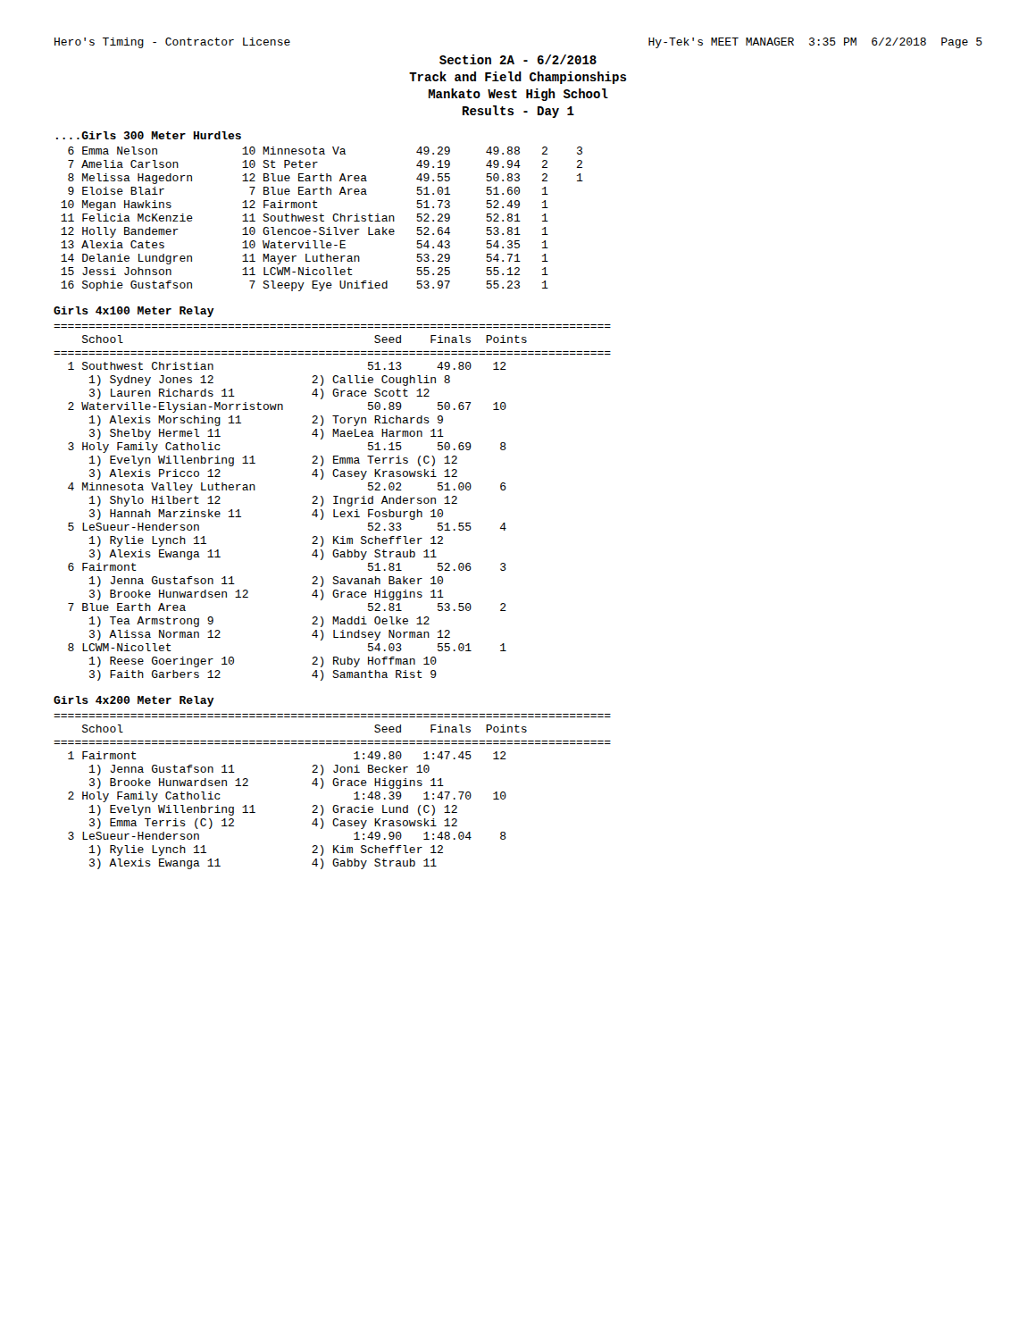Hero's Timing - Contractor License Hy-Tek's MEET MANAGER 3:35 PM 6/2/2018 Page 5
Section 2A - 6/2/2018
Track and Field Championships
Mankato West High School
Results - Day 1
....Girls 300 Meter Hurdles
  6 Emma Nelson            10 Minnesota Va          49.29     49.88   2    3
  7 Amelia Carlson         10 St Peter              49.19     49.94   2    2
  8 Melissa Hagedorn       12 Blue Earth Area       49.55     50.83   2    1
  9 Eloise Blair            7 Blue Earth Area       51.01     51.60   1
 10 Megan Hawkins          12 Fairmont              51.73     52.49   1
 11 Felicia McKenzie       11 Southwest Christian   52.29     52.81   1
 12 Holly Bandemer         10 Glencoe-Silver Lake   52.64     53.81   1
 13 Alexia Cates           10 Waterville-E          54.43     54.35   1
 14 Delanie Lundgren       11 Mayer Lutheran        53.29     54.71   1
 15 Jessi Johnson          11 LCWM-Nicollet         55.25     55.12   1
 16 Sophie Gustafson        7 Sleepy Eye Unified    53.97     55.23   1
Girls 4x100 Meter Relay
================================================================================
    School                                    Seed    Finals  Points
================================================================================
  1 Southwest Christian                      51.13     49.80   12
     1) Sydney Jones 12              2) Callie Coughlin 8
     3) Lauren Richards 11           4) Grace Scott 12
  2 Waterville-Elysian-Morristown            50.89     50.67   10
     1) Alexis Morsching 11          2) Toryn Richards 9
     3) Shelby Hermel 11             4) MaeLea Harmon 11
  3 Holy Family Catholic                     51.15     50.69    8
     1) Evelyn Willenbring 11        2) Emma Terris (C) 12
     3) Alexis Pricco 12             4) Casey Krasowski 12
  4 Minnesota Valley Lutheran                52.02     51.00    6
     1) Shylo Hilbert 12             2) Ingrid Anderson 12
     3) Hannah Marzinske 11          4) Lexi Fosburgh 10
  5 LeSueur-Henderson                        52.33     51.55    4
     1) Rylie Lynch 11               2) Kim Scheffler 12
     3) Alexis Ewanga 11             4) Gabby Straub 11
  6 Fairmont                                 51.81     52.06    3
     1) Jenna Gustafson 11           2) Savanah Baker 10
     3) Brooke Hunwardsen 12         4) Grace Higgins 11
  7 Blue Earth Area                          52.81     53.50    2
     1) Tea Armstrong 9              2) Maddi Oelke 12
     3) Alissa Norman 12             4) Lindsey Norman 12
  8 LCWM-Nicollet                            54.03     55.01    1
     1) Reese Goeringer 10           2) Ruby Hoffman 10
     3) Faith Garbers 12             4) Samantha Rist 9
Girls 4x200 Meter Relay
================================================================================
    School                                    Seed    Finals  Points
================================================================================
  1 Fairmont                               1:49.80   1:47.45   12
     1) Jenna Gustafson 11           2) Joni Becker 10
     3) Brooke Hunwardsen 12         4) Grace Higgins 11
  2 Holy Family Catholic                   1:48.39   1:47.70   10
     1) Evelyn Willenbring 11        2) Gracie Lund (C) 12
     3) Emma Terris (C) 12           4) Casey Krasowski 12
  3 LeSueur-Henderson                      1:49.90   1:48.04    8
     1) Rylie Lynch 11               2) Kim Scheffler 12
     3) Alexis Ewanga 11             4) Gabby Straub 11